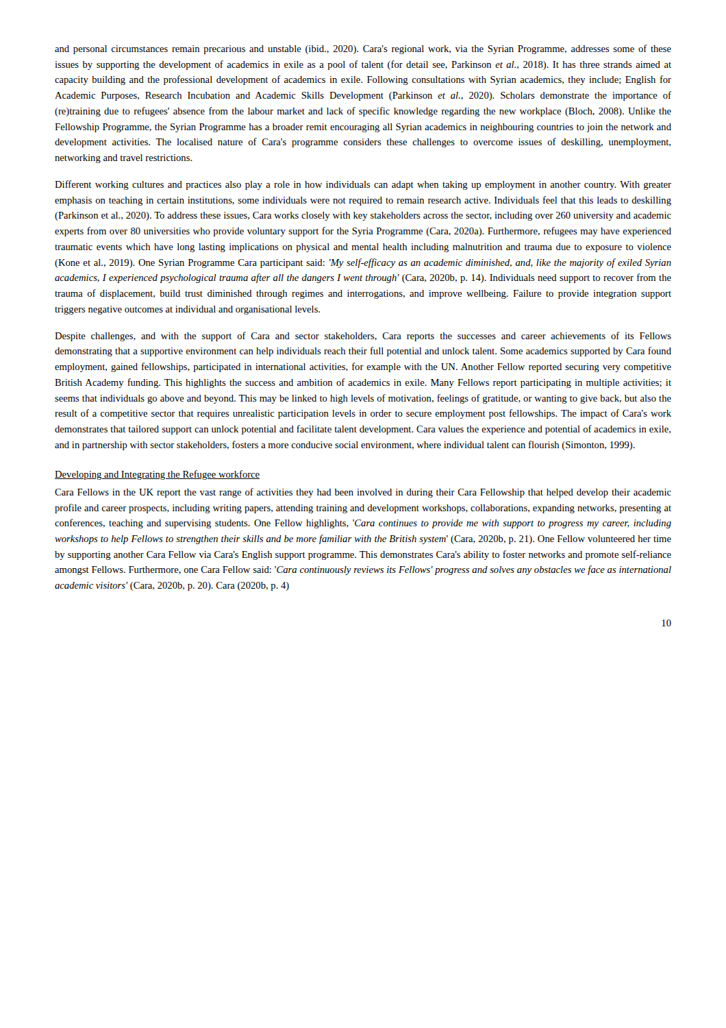and personal circumstances remain precarious and unstable (ibid., 2020). Cara's regional work, via the Syrian Programme, addresses some of these issues by supporting the development of academics in exile as a pool of talent (for detail see, Parkinson et al., 2018). It has three strands aimed at capacity building and the professional development of academics in exile. Following consultations with Syrian academics, they include; English for Academic Purposes, Research Incubation and Academic Skills Development (Parkinson et al., 2020). Scholars demonstrate the importance of (re)training due to refugees' absence from the labour market and lack of specific knowledge regarding the new workplace (Bloch, 2008). Unlike the Fellowship Programme, the Syrian Programme has a broader remit encouraging all Syrian academics in neighbouring countries to join the network and development activities. The localised nature of Cara's programme considers these challenges to overcome issues of deskilling, unemployment, networking and travel restrictions.
Different working cultures and practices also play a role in how individuals can adapt when taking up employment in another country. With greater emphasis on teaching in certain institutions, some individuals were not required to remain research active. Individuals feel that this leads to deskilling (Parkinson et al., 2020). To address these issues, Cara works closely with key stakeholders across the sector, including over 260 university and academic experts from over 80 universities who provide voluntary support for the Syria Programme (Cara, 2020a). Furthermore, refugees may have experienced traumatic events which have long lasting implications on physical and mental health including malnutrition and trauma due to exposure to violence (Kone et al., 2019). One Syrian Programme Cara participant said: 'My self-efficacy as an academic diminished, and, like the majority of exiled Syrian academics, I experienced psychological trauma after all the dangers I went through' (Cara, 2020b, p. 14). Individuals need support to recover from the trauma of displacement, build trust diminished through regimes and interrogations, and improve wellbeing. Failure to provide integration support triggers negative outcomes at individual and organisational levels.
Despite challenges, and with the support of Cara and sector stakeholders, Cara reports the successes and career achievements of its Fellows demonstrating that a supportive environment can help individuals reach their full potential and unlock talent. Some academics supported by Cara found employment, gained fellowships, participated in international activities, for example with the UN. Another Fellow reported securing very competitive British Academy funding. This highlights the success and ambition of academics in exile. Many Fellows report participating in multiple activities; it seems that individuals go above and beyond. This may be linked to high levels of motivation, feelings of gratitude, or wanting to give back, but also the result of a competitive sector that requires unrealistic participation levels in order to secure employment post fellowships. The impact of Cara's work demonstrates that tailored support can unlock potential and facilitate talent development. Cara values the experience and potential of academics in exile, and in partnership with sector stakeholders, fosters a more conducive social environment, where individual talent can flourish (Simonton, 1999).
Developing and Integrating the Refugee workforce
Cara Fellows in the UK report the vast range of activities they had been involved in during their Cara Fellowship that helped develop their academic profile and career prospects, including writing papers, attending training and development workshops, collaborations, expanding networks, presenting at conferences, teaching and supervising students. One Fellow highlights, 'Cara continues to provide me with support to progress my career, including workshops to help Fellows to strengthen their skills and be more familiar with the British system' (Cara, 2020b, p. 21). One Fellow volunteered her time by supporting another Cara Fellow via Cara's English support programme. This demonstrates Cara's ability to foster networks and promote self-reliance amongst Fellows. Furthermore, one Cara Fellow said: 'Cara continuously reviews its Fellows' progress and solves any obstacles we face as international academic visitors' (Cara, 2020b, p. 20). Cara (2020b, p. 4)
10